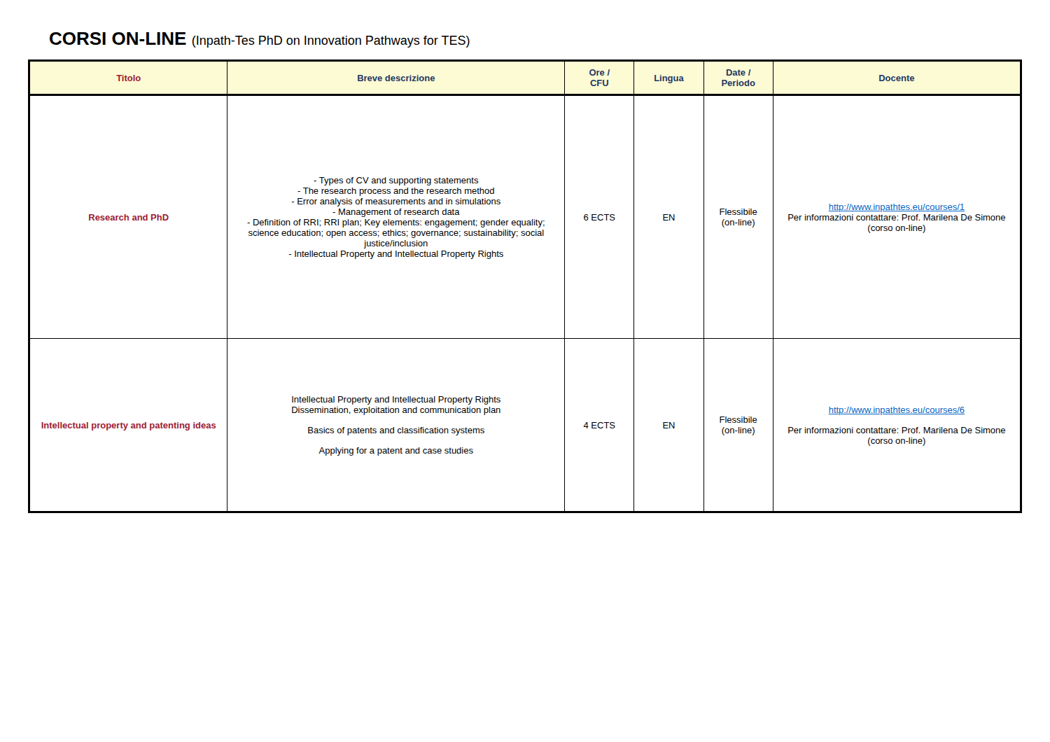CORSI ON-LINE (Inpath-Tes PhD on Innovation Pathways for TES)
| Titolo | Breve descrizione | Ore / CFU | Lingua | Date / Periodo | Docente |
| --- | --- | --- | --- | --- | --- |
| Research and PhD | - Types of CV and supporting statements - The research process and the research method - Error analysis of measurements and in simulations - Management of research data - Definition of RRI; RRI plan; Key elements: engagement; gender equality; science education; open access; ethics; governance; sustainability; social justice/inclusion - Intellectual Property and Intellectual Property Rights | 6 ECTS | EN | Flessibile (on-line) | http://www.inpathtes.eu/courses/1 Per informazioni contattare: Prof. Marilena De Simone (corso on-line) |
| Intellectual property and patenting ideas | Intellectual Property and Intellectual Property Rights Dissemination, exploitation and communication plan Basics of patents and classification systems Applying for a patent and case studies | 4 ECTS | EN | Flessibile (on-line) | http://www.inpathtes.eu/courses/6 Per informazioni contattare: Prof. Marilena De Simone (corso on-line) |